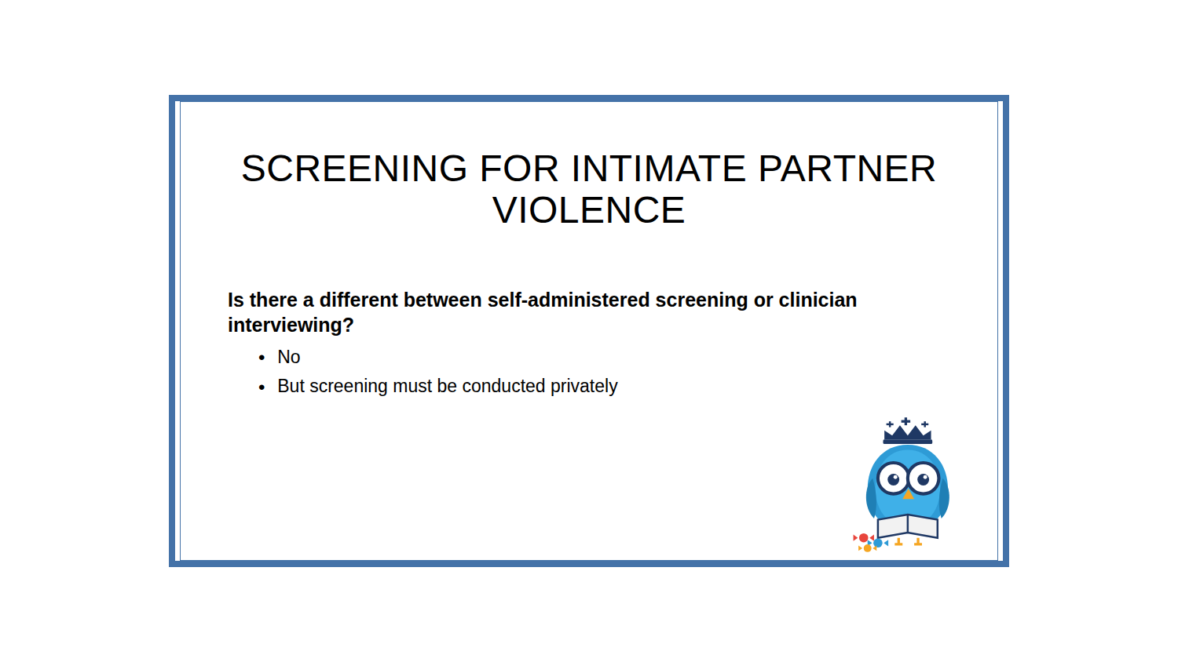SCREENING FOR INTIMATE PARTNER VIOLENCE
Is there a different between self-administered screening or clinician interviewing?
No
But screening must be conducted privately